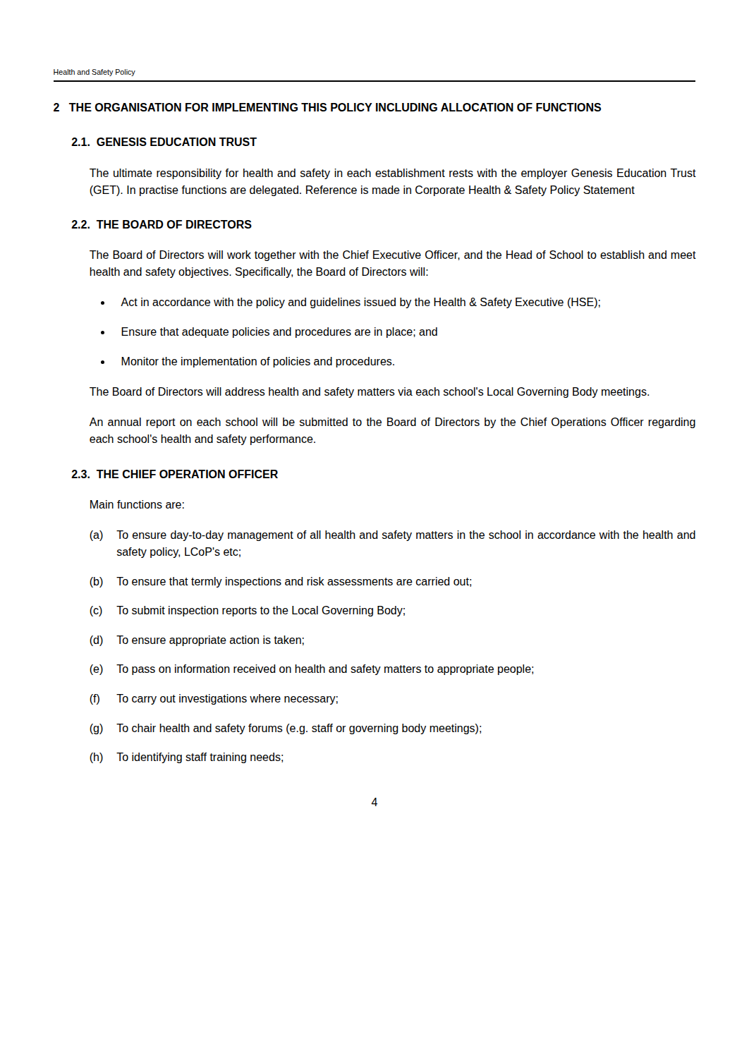Health and Safety Policy
2 THE ORGANISATION FOR IMPLEMENTING THIS POLICY INCLUDING ALLOCATION OF FUNCTIONS
2.1. GENESIS EDUCATION TRUST
The ultimate responsibility for health and safety in each establishment rests with the employer Genesis Education Trust (GET). In practise functions are delegated. Reference is made in Corporate Health & Safety Policy Statement
2.2. THE BOARD OF DIRECTORS
The Board of Directors will work together with the Chief Executive Officer, and the Head of School to establish and meet health and safety objectives. Specifically, the Board of Directors will:
Act in accordance with the policy and guidelines issued by the Health & Safety Executive (HSE);
Ensure that adequate policies and procedures are in place; and
Monitor the implementation of policies and procedures.
The Board of Directors will address health and safety matters via each school's Local Governing Body meetings.
An annual report on each school will be submitted to the Board of Directors by the Chief Operations Officer regarding each school's health and safety performance.
2.3. THE CHIEF OPERATION OFFICER
Main functions are:
To ensure day-to-day management of all health and safety matters in the school in accordance with the health and safety policy, LCoP's etc;
To ensure that termly inspections and risk assessments are carried out;
To submit inspection reports to the Local Governing Body;
To ensure appropriate action is taken;
To pass on information received on health and safety matters to appropriate people;
To carry out investigations where necessary;
To chair health and safety forums (e.g. staff or governing body meetings);
To identifying staff training needs;
4